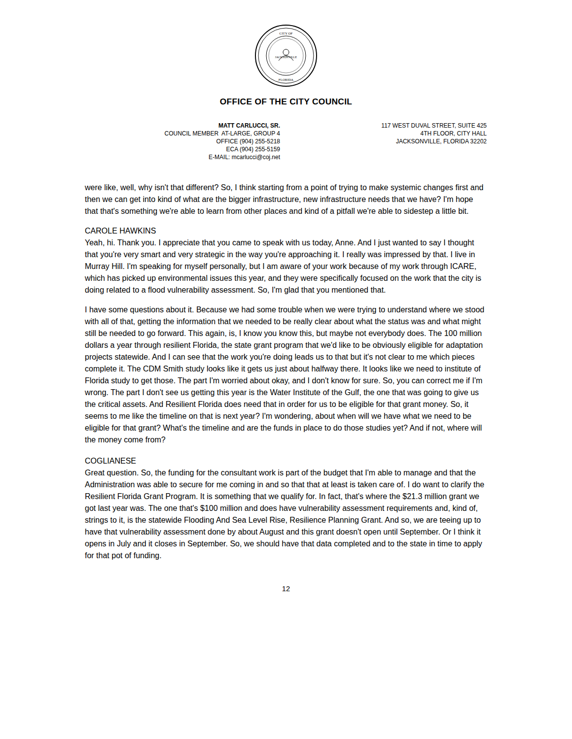CITY OF FLORIDA JACKSONVILLE
OFFICE OF THE CITY COUNCIL
| MATT CARLUCCI, SR. COUNCIL MEMBER AT-LARGE, GROUP 4 OFFICE (904) 255-5218 ECA (904) 255-5159 E-MAIL: mcarlucci@coj.net | 117 WEST DUVAL STREET, SUITE 425 4TH FLOOR, CITY HALL JACKSONVILLE, FLORIDA 32202 |
were like, well, why isn't that different? So, I think starting from a point of trying to make systemic changes first and then we can get into kind of what are the bigger infrastructure, new infrastructure needs that we have? I'm hope that that's something we're able to learn from other places and kind of a pitfall we're able to sidestep a little bit.
CAROLE HAWKINS
Yeah, hi. Thank you. I appreciate that you came to speak with us today, Anne. And I just wanted to say I thought that you're very smart and very strategic in the way you're approaching it. I really was impressed by that. I live in Murray Hill. I'm speaking for myself personally, but I am aware of your work because of my work through ICARE, which has picked up environmental issues this year, and they were specifically focused on the work that the city is doing related to a flood vulnerability assessment. So, I'm glad that you mentioned that.
I have some questions about it. Because we had some trouble when we were trying to understand where we stood with all of that, getting the information that we needed to be really clear about what the status was and what might still be needed to go forward. This again, is, I know you know this, but maybe not everybody does. The 100 million dollars a year through resilient Florida, the state grant program that we'd like to be obviously eligible for adaptation projects statewide. And I can see that the work you're doing leads us to that but it's not clear to me which pieces complete it. The CDM Smith study looks like it gets us just about halfway there. It looks like we need to institute of Florida study to get those. The part I'm worried about okay, and I don't know for sure. So, you can correct me if I'm wrong. The part I don't see us getting this year is the Water Institute of the Gulf, the one that was going to give us the critical assets. And Resilient Florida does need that in order for us to be eligible for that grant money. So, it seems to me like the timeline on that is next year? I'm wondering, about when will we have what we need to be eligible for that grant? What's the timeline and are the funds in place to do those studies yet? And if not, where will the money come from?
COGLIANESE
Great question. So, the funding for the consultant work is part of the budget that I'm able to manage and that the Administration was able to secure for me coming in and so that that at least is taken care of. I do want to clarify the Resilient Florida Grant Program. It is something that we qualify for. In fact, that's where the $21.3 million grant we got last year was. The one that's $100 million and does have vulnerability assessment requirements and, kind of, strings to it, is the statewide Flooding And Sea Level Rise, Resilience Planning Grant. And so, we are teeing up to have that vulnerability assessment done by about August and this grant doesn't open until September. Or I think it opens in July and it closes in September. So, we should have that data completed and to the state in time to apply for that pot of funding.
12